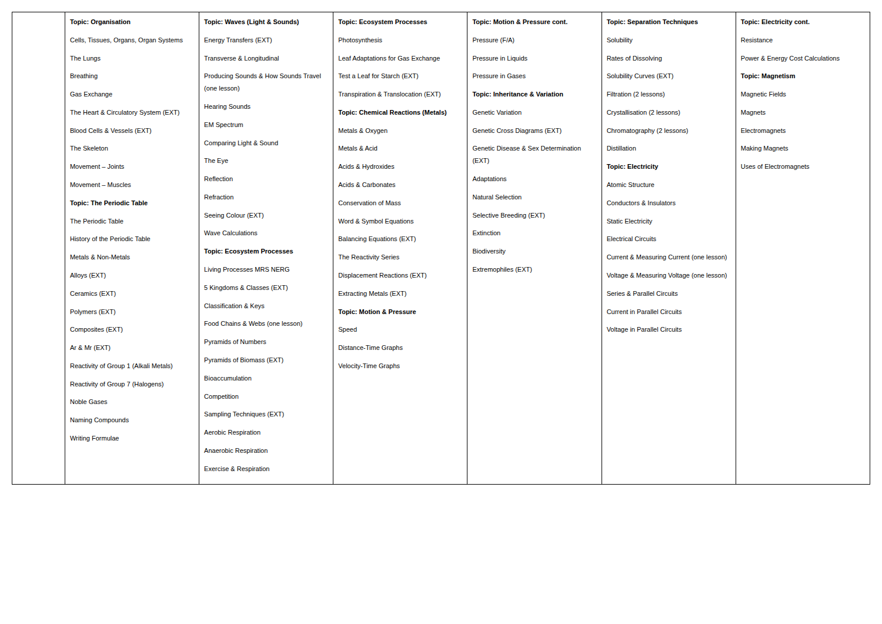| | Topic: Organisation Cells, Tissues, Organs, Organ Systems The Lungs Breathing Gas Exchange The Heart & Circulatory System (EXT) Blood Cells & Vessels (EXT) The Skeleton Movement – Joints Movement – Muscles Topic: The Periodic Table The Periodic Table History of the Periodic Table Metals & Non-Metals Alloys (EXT) Ceramics (EXT) Polymers (EXT) Composites (EXT) Ar & Mr (EXT) Reactivity of Group 1 (Alkali Metals) Reactivity of Group 7 (Halogens) Noble Gases Naming Compounds Writing Formulae | Topic: Waves (Light & Sounds) Energy Transfers (EXT) Transverse & Longitudinal Producing Sounds & How Sounds Travel (one lesson) Hearing Sounds EM Spectrum Comparing Light & Sound The Eye Reflection Refraction Seeing Colour (EXT) Wave Calculations Topic: Ecosystem Processes Living Processes MRS NERG 5 Kingdoms & Classes (EXT) Classification & Keys Food Chains & Webs (one lesson) Pyramids of Numbers Pyramids of Biomass (EXT) Bioaccumulation Competition Sampling Techniques (EXT) Aerobic Respiration Anaerobic Respiration Exercise & Respiration | Topic: Ecosystem Processes Photosynthesis Leaf Adaptations for Gas Exchange Test a Leaf for Starch (EXT) Transpiration & Translocation (EXT) Topic: Chemical Reactions (Metals) Metals & Oxygen Metals & Acid Acids & Hydroxides Acids & Carbonates Conservation of Mass Word & Symbol Equations Balancing Equations (EXT) The Reactivity Series Displacement Reactions (EXT) Extracting Metals (EXT) Topic: Motion & Pressure Speed Distance-Time Graphs Velocity-Time Graphs | Topic: Motion & Pressure cont. Pressure (F/A) Pressure in Liquids Pressure in Gases Topic: Inheritance & Variation Genetic Variation Genetic Cross Diagrams (EXT) Genetic Disease & Sex Determination (EXT) Adaptations Natural Selection Selective Breeding (EXT) Extinction Biodiversity Extremophiles (EXT) | Topic: Separation Techniques Solubility Rates of Dissolving Solubility Curves (EXT) Filtration (2 lessons) Crystallisation (2 lessons) Chromatography (2 lessons) Distillation Topic: Electricity Atomic Structure Conductors & Insulators Static Electricity Electrical Circuits Current & Measuring Current (one lesson) Voltage & Measuring Voltage (one lesson) Series & Parallel Circuits Current in Parallel Circuits Voltage in Parallel Circuits | Topic: Electricity cont. Resistance Power & Energy Cost Calculations Topic: Magnetism Magnetic Fields Magnets Electromagnets Making Magnets Uses of Electromagnets |